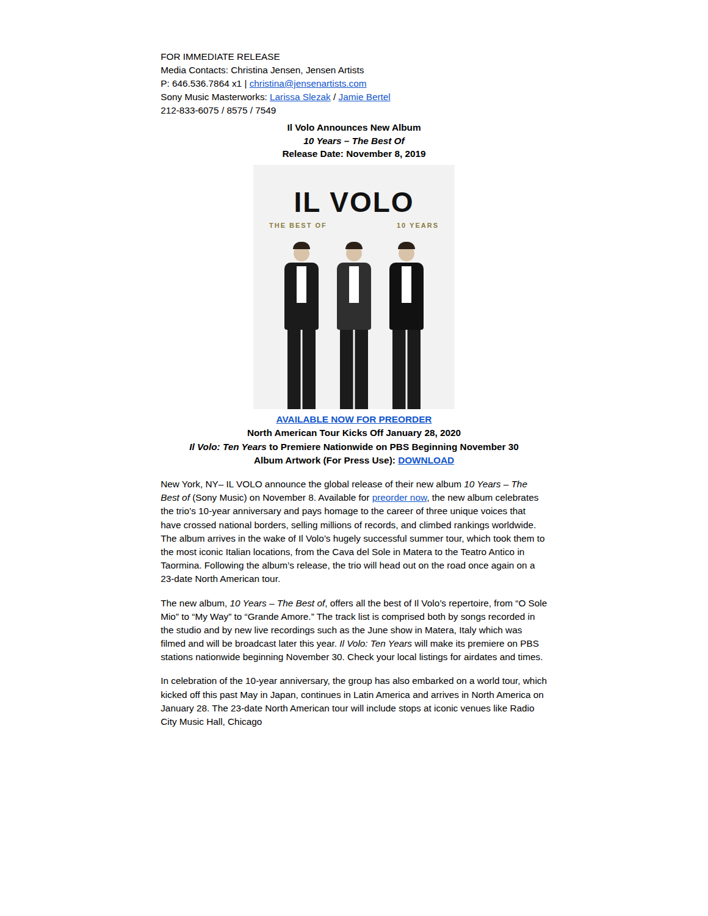FOR IMMEDIATE RELEASE
Media Contacts: Christina Jensen, Jensen Artists
P: 646.536.7864 x1 | christina@jensenartists.com
Sony Music Masterworks: Larissa Slezak / Jamie Bertel
212-833-6075 / 8575 / 7549
Il Volo Announces New Album
10 Years – The Best Of
Release Date: November 8, 2019
IL VOLO
THE BEST OF 10 YEARS
AVAILABLE NOW FOR PREORDER
North American Tour Kicks Off January 28, 2020
Il Volo: Ten Years to Premiere Nationwide on PBS Beginning November 30
Album Artwork (For Press Use): DOWNLOAD
New York, NY– IL VOLO announce the global release of their new album 10 Years – The Best of (Sony Music) on November 8. Available for preorder now, the new album celebrates the trio’s 10-year anniversary and pays homage to the career of three unique voices that have crossed national borders, selling millions of records, and climbed rankings worldwide. The album arrives in the wake of Il Volo’s hugely successful summer tour, which took them to the most iconic Italian locations, from the Cava del Sole in Matera to the Teatro Antico in Taormina. Following the album’s release, the trio will head out on the road once again on a 23-date North American tour.
The new album, 10 Years – The Best of, offers all the best of Il Volo’s repertoire, from “O Sole Mio” to “My Way” to “Grande Amore.” The track list is comprised both by songs recorded in the studio and by new live recordings such as the June show in Matera, Italy which was filmed and will be broadcast later this year. Il Volo: Ten Years will make its premiere on PBS stations nationwide beginning November 30. Check your local listings for airdates and times.
In celebration of the 10-year anniversary, the group has also embarked on a world tour, which kicked off this past May in Japan, continues in Latin America and arrives in North America on January 28. The 23-date North American tour will include stops at iconic venues like Radio City Music Hall, Chicago